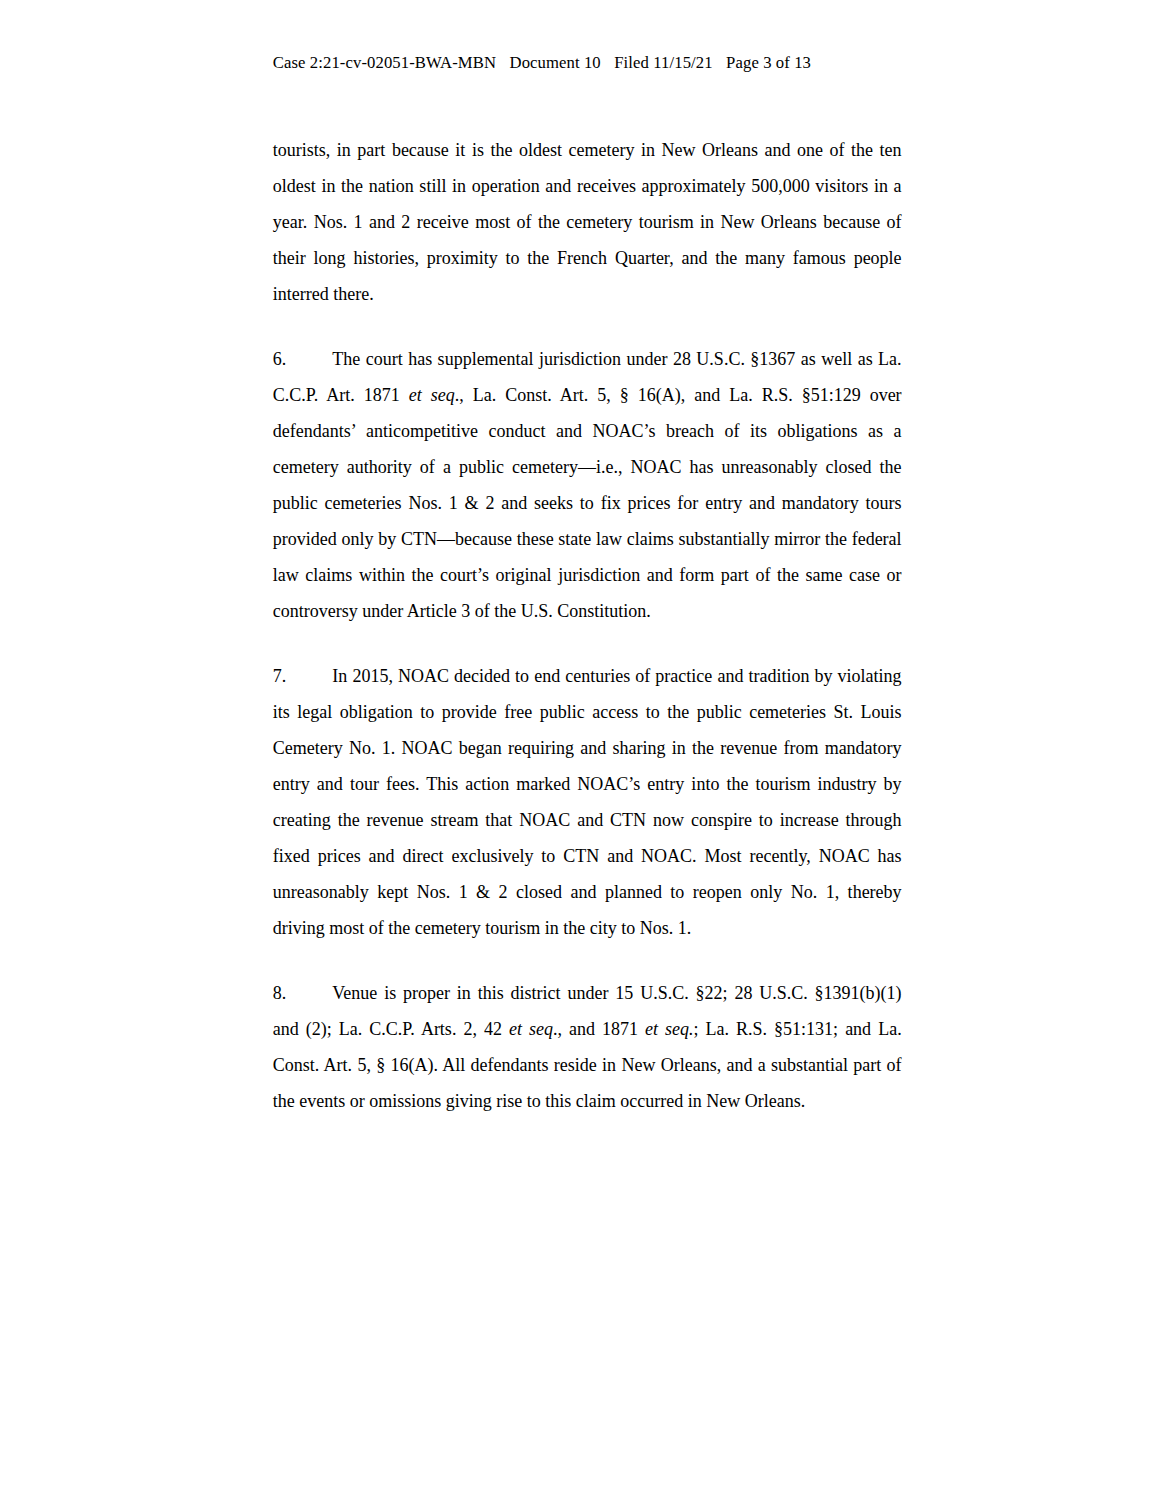Case 2:21-cv-02051-BWA-MBN Document 10 Filed 11/15/21 Page 3 of 13
tourists, in part because it is the oldest cemetery in New Orleans and one of the ten oldest in the nation still in operation and receives approximately 500,000 visitors in a year. Nos. 1 and 2 receive most of the cemetery tourism in New Orleans because of their long histories, proximity to the French Quarter, and the many famous people interred there.
6. The court has supplemental jurisdiction under 28 U.S.C. §1367 as well as La. C.C.P. Art. 1871 et seq., La. Const. Art. 5, § 16(A), and La. R.S. §51:129 over defendants’ anticompetitive conduct and NOAC’s breach of its obligations as a cemetery authority of a public cemetery—i.e., NOAC has unreasonably closed the public cemeteries Nos. 1 & 2 and seeks to fix prices for entry and mandatory tours provided only by CTN—because these state law claims substantially mirror the federal law claims within the court’s original jurisdiction and form part of the same case or controversy under Article 3 of the U.S. Constitution.
7. In 2015, NOAC decided to end centuries of practice and tradition by violating its legal obligation to provide free public access to the public cemeteries St. Louis Cemetery No. 1. NOAC began requiring and sharing in the revenue from mandatory entry and tour fees. This action marked NOAC’s entry into the tourism industry by creating the revenue stream that NOAC and CTN now conspire to increase through fixed prices and direct exclusively to CTN and NOAC. Most recently, NOAC has unreasonably kept Nos. 1 & 2 closed and planned to reopen only No. 1, thereby driving most of the cemetery tourism in the city to Nos. 1.
8. Venue is proper in this district under 15 U.S.C. §22; 28 U.S.C. §1391(b)(1) and (2); La. C.C.P. Arts. 2, 42 et seq., and 1871 et seq.; La. R.S. §51:131; and La. Const. Art. 5, § 16(A). All defendants reside in New Orleans, and a substantial part of the events or omissions giving rise to this claim occurred in New Orleans.